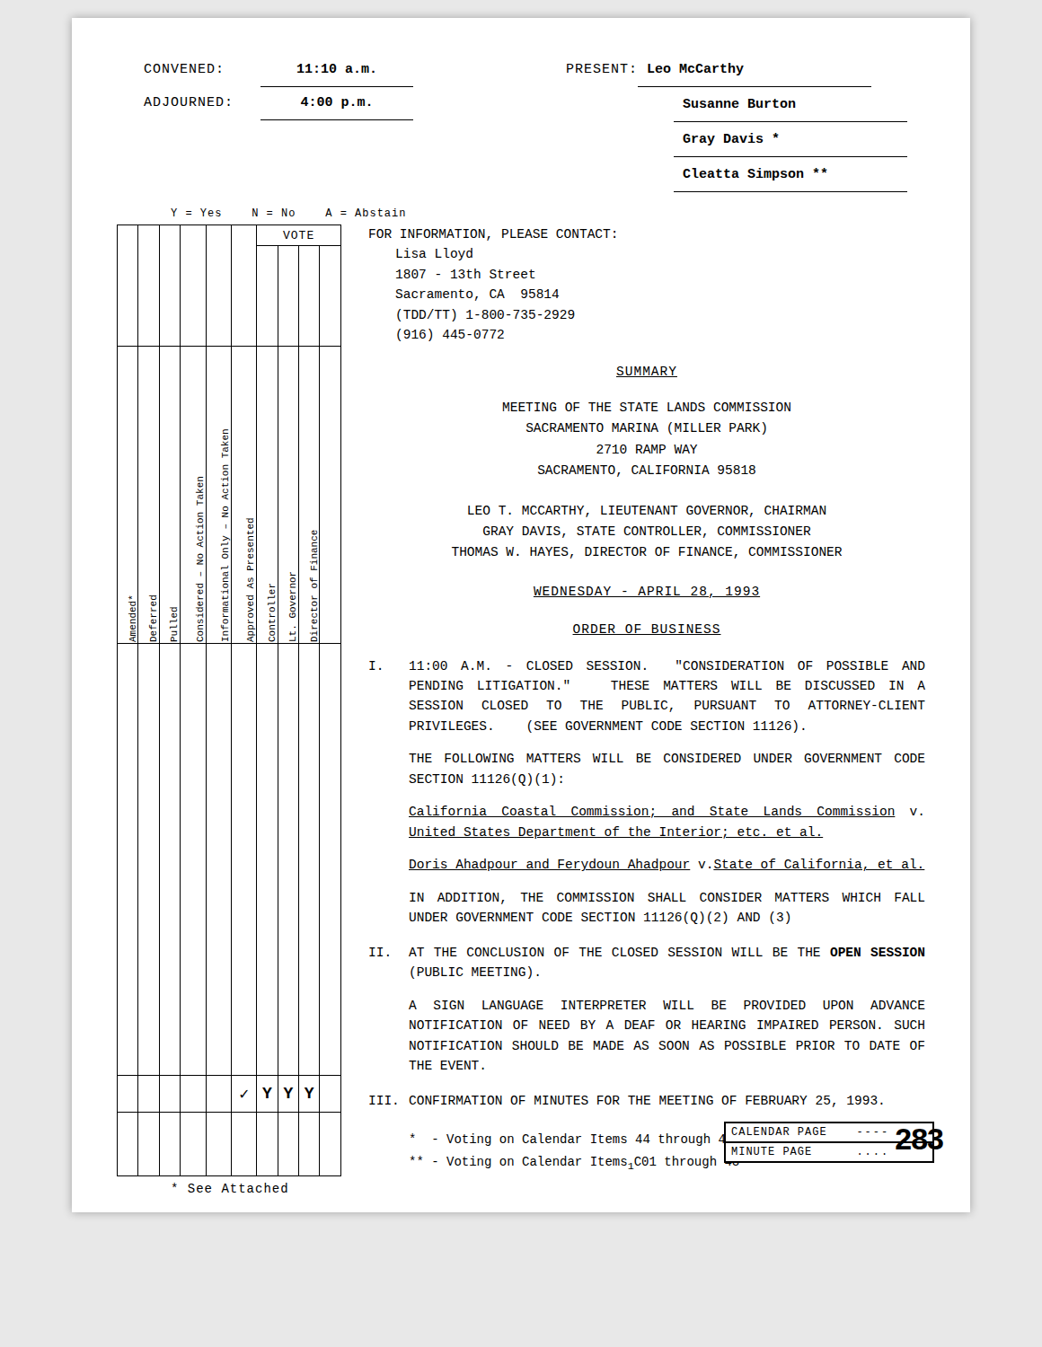CONVENED: 11:10 a.m.
ADJOURNED: 4:00 p.m.
PRESENT: Leo McCarthy
Susanne Burton
Gray Davis *
Cleatta Simpson **
Y = Yes N = No A = Abstain
| | | | | | | VOTE |
| Amended* | Deferred | Pulled | Considered – No Action Taken | Informational Only – No Action Taken | Approved As Presented | Controller | Lt. Governor | Director of Finance | |
| | | | | | ✓ | Y | Y | Y | |
FOR INFORMATION, PLEASE CONTACT:
Lisa Lloyd
1807 - 13th Street
Sacramento, CA 95814
(TDD/TT) 1-800-735-2929
(916) 445-0772
SUMMARY
MEETING OF THE STATE LANDS COMMISSION
SACRAMENTO MARINA (MILLER PARK)
2710 RAMP WAY
SACRAMENTO, CALIFORNIA 95818
LEO T. MCCARTHY, LIEUTENANT GOVERNOR, CHAIRMAN
GRAY DAVIS, STATE CONTROLLER, COMMISSIONER
THOMAS W. HAYES, DIRECTOR OF FINANCE, COMMISSIONER
WEDNESDAY - APRIL 28, 1993
ORDER OF BUSINESS
I.
11:00 A.M. - CLOSED SESSION. "CONSIDERATION OF POSSIBLE AND PENDING LITIGATION." THESE MATTERS WILL BE DISCUSSED IN A SESSION CLOSED TO THE PUBLIC, PURSUANT TO ATTORNEY-CLIENT PRIVILEGES. (SEE GOVERNMENT CODE SECTION 11126).
THE FOLLOWING MATTERS WILL BE CONSIDERED UNDER GOVERNMENT CODE SECTION 11126(Q)(1):
California Coastal Commission; and State Lands Commission v. United States Department of the Interior; etc. et al.
Doris Ahadpour and Ferydoun Ahadpour v.State of California, et al.
IN ADDITION, THE COMMISSION SHALL CONSIDER MATTERS WHICH FALL UNDER GOVERNMENT CODE SECTION 11126(Q)(2) AND (3)
II.
AT THE CONCLUSION OF THE CLOSED SESSION WILL BE THE OPEN SESSION (PUBLIC MEETING).
A SIGN LANGUAGE INTERPRETER WILL BE PROVIDED UPON ADVANCE NOTIFICATION OF NEED BY A DEAF OR HEARING IMPAIRED PERSON. SUCH NOTIFICATION SHOULD BE MADE AS SOON AS POSSIBLE PRIOR TO DATE OF THE EVENT.
III.
CONFIRMATION OF MINUTES FOR THE MEETING OF FEBRUARY 25, 1993.
* - Voting on Calendar Items 44 through 47.
** - Voting on Calendar Items1C01 through 43
CALENDAR PAGE ----
MINUTE PAGE ....
283
* See Attached